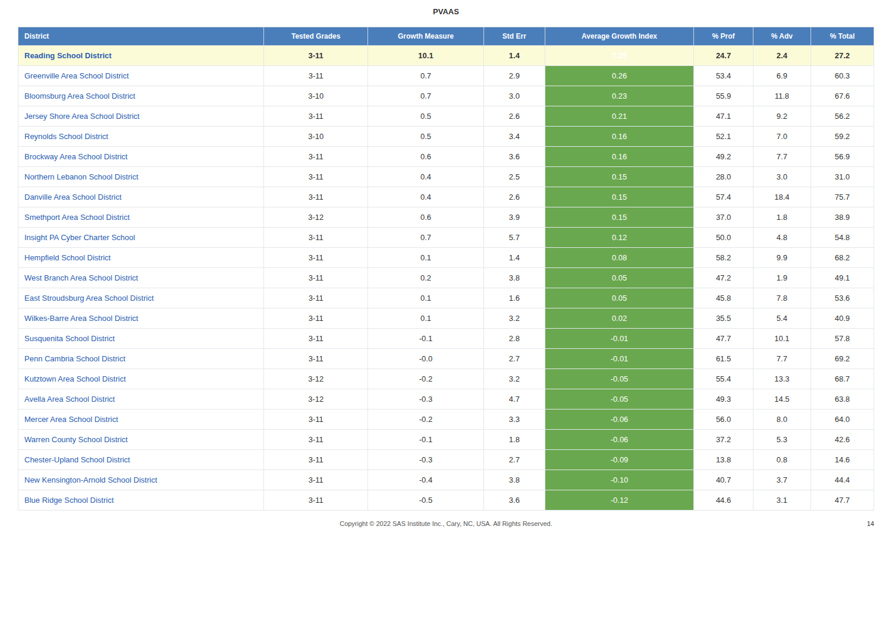PVAAS
| District | Tested Grades | Growth Measure | Std Err | Average Growth Index | % Prof | % Adv | % Total |
| --- | --- | --- | --- | --- | --- | --- | --- |
| Reading School District | 3-11 | 10.1 | 1.4 | 7.25 | 24.7 | 2.4 | 27.2 |
| Greenville Area School District | 3-11 | 0.7 | 2.9 | 0.26 | 53.4 | 6.9 | 60.3 |
| Bloomsburg Area School District | 3-10 | 0.7 | 3.0 | 0.23 | 55.9 | 11.8 | 67.6 |
| Jersey Shore Area School District | 3-11 | 0.5 | 2.6 | 0.21 | 47.1 | 9.2 | 56.2 |
| Reynolds School District | 3-10 | 0.5 | 3.4 | 0.16 | 52.1 | 7.0 | 59.2 |
| Brockway Area School District | 3-11 | 0.6 | 3.6 | 0.16 | 49.2 | 7.7 | 56.9 |
| Northern Lebanon School District | 3-11 | 0.4 | 2.5 | 0.15 | 28.0 | 3.0 | 31.0 |
| Danville Area School District | 3-11 | 0.4 | 2.6 | 0.15 | 57.4 | 18.4 | 75.7 |
| Smethport Area School District | 3-12 | 0.6 | 3.9 | 0.15 | 37.0 | 1.8 | 38.9 |
| Insight PA Cyber Charter School | 3-11 | 0.7 | 5.7 | 0.12 | 50.0 | 4.8 | 54.8 |
| Hempfield School District | 3-11 | 0.1 | 1.4 | 0.08 | 58.2 | 9.9 | 68.2 |
| West Branch Area School District | 3-11 | 0.2 | 3.8 | 0.05 | 47.2 | 1.9 | 49.1 |
| East Stroudsburg Area School District | 3-11 | 0.1 | 1.6 | 0.05 | 45.8 | 7.8 | 53.6 |
| Wilkes-Barre Area School District | 3-11 | 0.1 | 3.2 | 0.02 | 35.5 | 5.4 | 40.9 |
| Susquenita School District | 3-11 | -0.1 | 2.8 | -0.01 | 47.7 | 10.1 | 57.8 |
| Penn Cambria School District | 3-11 | -0.0 | 2.7 | -0.01 | 61.5 | 7.7 | 69.2 |
| Kutztown Area School District | 3-12 | -0.2 | 3.2 | -0.05 | 55.4 | 13.3 | 68.7 |
| Avella Area School District | 3-12 | -0.3 | 4.7 | -0.05 | 49.3 | 14.5 | 63.8 |
| Mercer Area School District | 3-11 | -0.2 | 3.3 | -0.06 | 56.0 | 8.0 | 64.0 |
| Warren County School District | 3-11 | -0.1 | 1.8 | -0.06 | 37.2 | 5.3 | 42.6 |
| Chester-Upland School District | 3-11 | -0.3 | 2.7 | -0.09 | 13.8 | 0.8 | 14.6 |
| New Kensington-Arnold School District | 3-11 | -0.4 | 3.8 | -0.10 | 40.7 | 3.7 | 44.4 |
| Blue Ridge School District | 3-11 | -0.5 | 3.6 | -0.12 | 44.6 | 3.1 | 47.7 |
Copyright © 2022 SAS Institute Inc., Cary, NC, USA. All Rights Reserved. 14